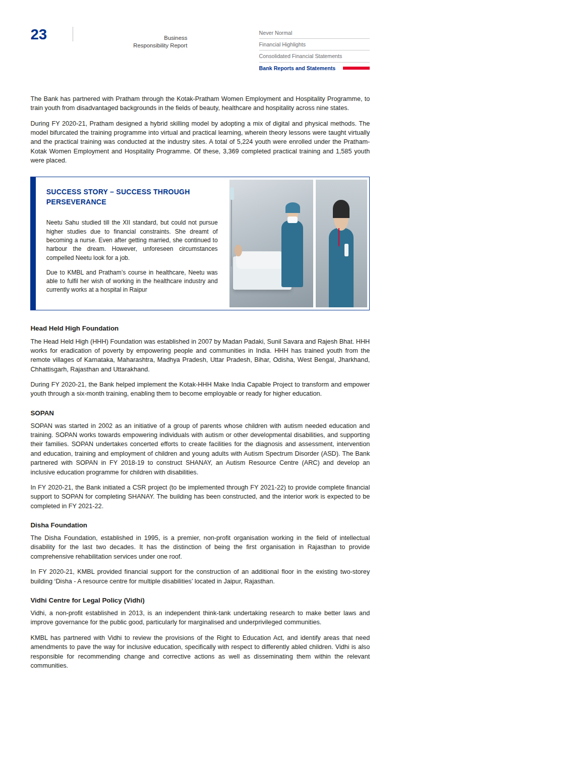23
Business
Responsibility Report
Never Normal
Financial Highlights
Consolidated Financial Statements
Bank Reports and Statements
The Bank has partnered with Pratham through the Kotak-Pratham Women Employment and Hospitality Programme, to train youth from disadvantaged backgrounds in the fields of beauty, healthcare and hospitality across nine states.
During FY 2020-21, Pratham designed a hybrid skilling model by adopting a mix of digital and physical methods. The model bifurcated the training programme into virtual and practical learning, wherein theory lessons were taught virtually and the practical training was conducted at the industry sites. A total of 5,224 youth were enrolled under the Pratham-Kotak Women Employment and Hospitality Programme. Of these, 3,369 completed practical training and 1,585 youth were placed.
SUCCESS STORY – SUCCESS THROUGH PERSEVERANCE
Neetu Sahu studied till the XII standard, but could not pursue higher studies due to financial constraints. She dreamt of becoming a nurse. Even after getting married, she continued to harbour the dream. However, unforeseen circumstances compelled Neetu look for a job.
Due to KMBL and Pratham’s course in healthcare, Neetu was able to fulfil her wish of working in the healthcare industry and currently works at a hospital in Raipur
Head Held High Foundation
The Head Held High (HHH) Foundation was established in 2007 by Madan Padaki, Sunil Savara and Rajesh Bhat. HHH works for eradication of poverty by empowering people and communities in India. HHH has trained youth from the remote villages of Karnataka, Maharashtra, Madhya Pradesh, Uttar Pradesh, Bihar, Odisha, West Bengal, Jharkhand, Chhattisgarh, Rajasthan and Uttarakhand.
During FY 2020-21, the Bank helped implement the Kotak-HHH Make India Capable Project to transform and empower youth through a six-month training, enabling them to become employable or ready for higher education.
SOPAN
SOPAN was started in 2002 as an initiative of a group of parents whose children with autism needed education and training. SOPAN works towards empowering individuals with autism or other developmental disabilities, and supporting their families. SOPAN undertakes concerted efforts to create facilities for the diagnosis and assessment, intervention and education, training and employment of children and young adults with Autism Spectrum Disorder (ASD). The Bank partnered with SOPAN in FY 2018-19 to construct SHANAY, an Autism Resource Centre (ARC) and develop an inclusive education programme for children with disabilities.
In FY 2020-21, the Bank initiated a CSR project (to be implemented through FY 2021-22) to provide complete financial support to SOPAN for completing SHANAY. The building has been constructed, and the interior work is expected to be completed in FY 2021-22.
Disha Foundation
The Disha Foundation, established in 1995, is a premier, non-profit organisation working in the field of intellectual disability for the last two decades. It has the distinction of being the first organisation in Rajasthan to provide comprehensive rehabilitation services under one roof.
In FY 2020-21, KMBL provided financial support for the construction of an additional floor in the existing two-storey building ‘Disha - A resource centre for multiple disabilities’ located in Jaipur, Rajasthan.
Vidhi Centre for Legal Policy (Vidhi)
Vidhi, a non-profit established in 2013, is an independent think-tank undertaking research to make better laws and improve governance for the public good, particularly for marginalised and underprivileged communities.
KMBL has partnered with Vidhi to review the provisions of the Right to Education Act, and identify areas that need amendments to pave the way for inclusive education, specifically with respect to differently abled children. Vidhi is also responsible for recommending change and corrective actions as well as disseminating them within the relevant communities.